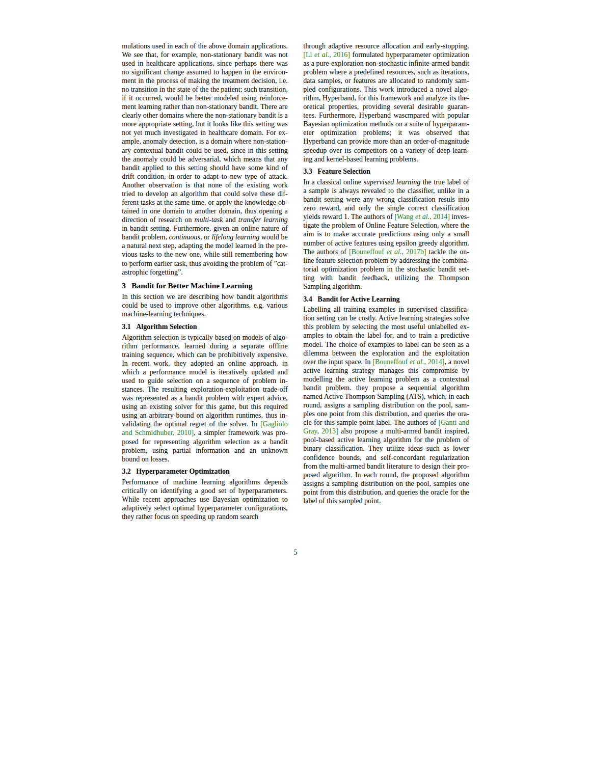mulations used in each of the above domain applications. We see that, for example, non-stationary bandit was not used in healthcare applications, since perhaps there was no significant change assumed to happen in the environment in the process of making the treatment decision, i.e. no transition in the state of the the patient; such transition, if it occurred, would be better modeled using reinforcement learning rather than non-stationary bandit. There are clearly other domains where the non-stationary bandit is a more appropriate setting, but it looks like this setting was not yet much investigated in healthcare domain. For example, anomaly detection, is a domain where non-stationary contextual bandit could be used, since in this setting the anomaly could be adversarial, which means that any bandit applied to this setting should have some kind of drift condition, in-order to adapt to new type of attack. Another observation is that none of the existing work tried to develop an algorithm that could solve these different tasks at the same time, or apply the knowledge obtained in one domain to another domain, thus opening a direction of research on multi-task and transfer learning in bandit setting. Furthermore, given an online nature of bandit problem, continuous, or lifelong learning would be a natural next step, adapting the model learned in the previous tasks to the new one, while still remembering how to perform earlier task, thus avoiding the problem of ”catastrophic forgetting”.
3 Bandit for Better Machine Learning
In this section we are describing how bandit algorithms could be used to improve other algorithms, e.g. various machine-learning techniques.
3.1 Algorithm Selection
Algorithm selection is typically based on models of algorithm performance, learned during a separate offline training sequence, which can be prohibitively expensive. In recent work, they adopted an online approach, in which a performance model is iteratively updated and used to guide selection on a sequence of problem instances. The resulting exploration-exploitation trade-off was represented as a bandit problem with expert advice, using an existing solver for this game, but this required using an arbitrary bound on algorithm runtimes, thus invalidating the optimal regret of the solver. In [Gagliolo and Schmidhuber, 2010], a simpler framework was proposed for representing algorithm selection as a bandit problem, using partial information and an unknown bound on losses.
3.2 Hyperparameter Optimization
Performance of machine learning algorithms depends critically on identifying a good set of hyperparameters. While recent approaches use Bayesian optimization to adaptively select optimal hyperparameter configurations, they rather focus on speeding up random search
through adaptive resource allocation and early-stopping. [Li et al., 2016] formulated hyperparameter optimization as a pure-exploration non-stochastic infinite-armed bandit problem where a predefined resources, such as iterations, data samples, or features are allocated to randomly sampled configurations. This work introduced a novel algorithm, Hyperband, for this framework and analyze its theoretical properties, providing several desirable guarantees. Furthermore, Hyperband wascmpared with popular Bayesian optimization methods on a suite of hyperparameter optimization problems; it was observed that Hyperband can provide more than an order-of-magnitude speedup over its competitors on a variety of deep-learning and kernel-based learning problems.
3.3 Feature Selection
In a classical online supervised learning the true label of a sample is always revealed to the classifier, unlike in a bandit setting were any wrong classification resuls into zero reward, and only the single correct classification yields reward 1. The authors of [Wang et al., 2014] investigate the problem of Online Feature Selection, where the aim is to make accurate predictions using only a small number of active features using epsilon greedy algorithm. The authors of [Bouneffouf et al., 2017b] tackle the online feature selection problem by addressing the combinatorial optimization problem in the stochastic bandit setting with bandit feedback, utilizing the Thompson Sampling algorithm.
3.4 Bandit for Active Learning
Labelling all training examples in supervised classification setting can be costly. Active learning strategies solve this problem by selecting the most useful unlabelled examples to obtain the label for, and to train a predictive model. The choice of examples to label can be seen as a dilemma between the exploration and the exploitation over the input space. In [Bouneffouf et al., 2014], a novel active learning strategy manages this compromise by modelling the active learning problem as a contextual bandit problem. they propose a sequential algorithm named Active Thompson Sampling (ATS), which, in each round, assigns a sampling distribution on the pool, samples one point from this distribution, and queries the oracle for this sample point label. The authors of [Ganti and Gray, 2013] also propose a multi-armed bandit inspired, pool-based active learning algorithm for the problem of binary classification. They utilize ideas such as lower confidence bounds, and self-concordant regularization from the multi-armed bandit literature to design their proposed algorithm. In each round, the proposed algorithm assigns a sampling distribution on the pool, samples one point from this distribution, and queries the oracle for the label of this sampled point.
5